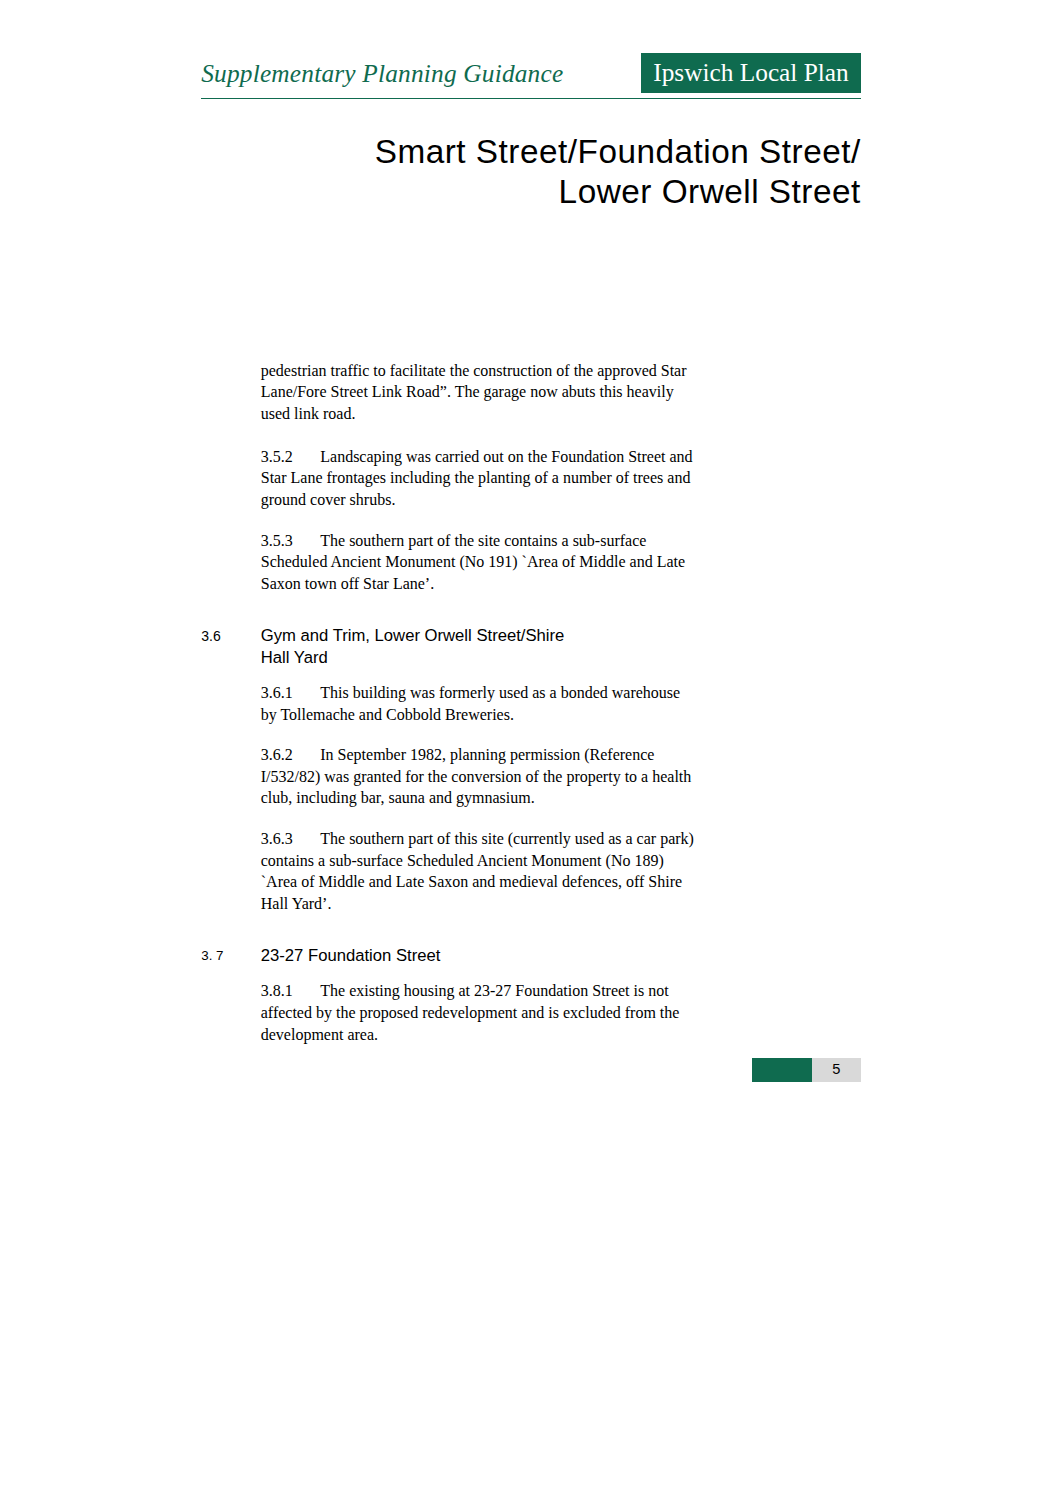Supplementary Planning Guidance
Ipswich Local Plan
Smart Street/Foundation Street/
Lower Orwell Street
pedestrian traffic to facilitate the construction of the approved Star Lane/Fore Street Link Road”. The garage now abuts this heavily used link road.
3.5.2 Landscaping was carried out on the Foundation Street and Star Lane frontages including the planting of a number of trees and ground cover shrubs.
3.5.3 The southern part of the site contains a sub-surface Scheduled Ancient Monument (No 191) `Area of Middle and Late Saxon town off Star Lane’.
3.6
Gym and Trim, Lower Orwell Street/Shire
Hall Yard
3.6.1 This building was formerly used as a bonded warehouse by Tollemache and Cobbold Breweries.
3.6.2 In September 1982, planning permission (Reference I/532/82) was granted for the conversion of the property to a health club, including bar, sauna and gymnasium.
3.6.3 The southern part of this site (currently used as a car park) contains a sub-surface Scheduled Ancient Monument (No 189) `Area of Middle and Late Saxon and medieval defences, off Shire Hall Yard’.
3. 7
23-27 Foundation Street
3.8.1 The existing housing at 23-27 Foundation Street is not affected by the proposed redevelopment and is excluded from the development area.
5